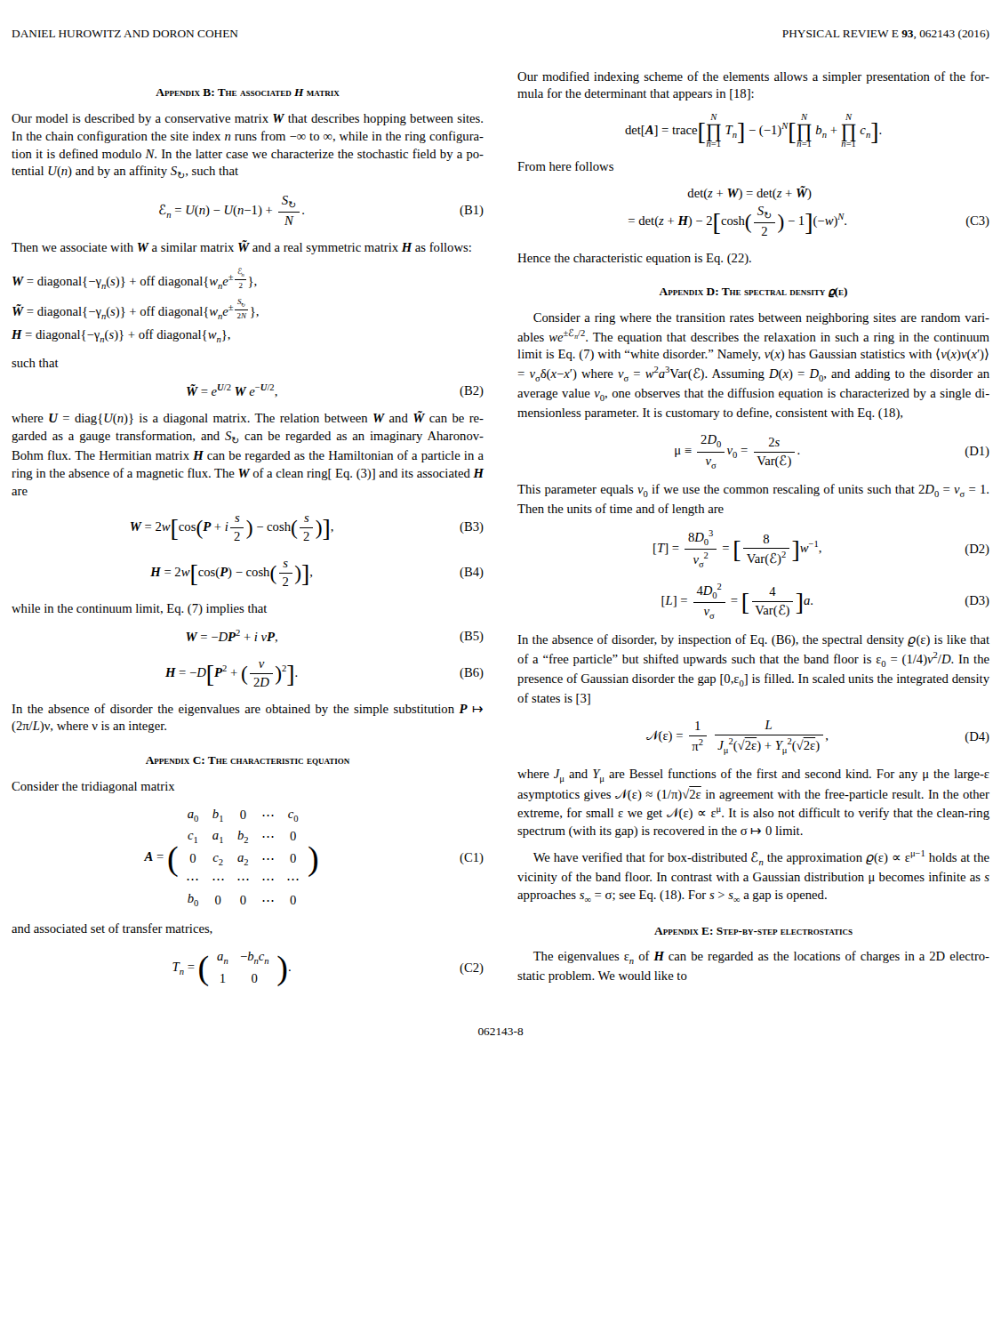DANIEL HUROWITZ AND DORON COHEN
PHYSICAL REVIEW E 93, 062143 (2016)
Appendix B: The associated H matrix
Our model is described by a conservative matrix W that describes hopping between sites. In the chain configuration the site index n runs from −∞ to ∞, while in the ring configuration it is defined modulo N. In the latter case we characterize the stochastic field by a potential U(n) and by an affinity S↻, such that
ℰn = U(n) − U(n−1) + S↻N.
(B1)
Then we associate with W a similar matrix W̃ and a real symmetric matrix H as follows:
W = diagonal{−γn(s)} + off diagonal{wne±ℰn 2},
W̃ = diagonal{−γn(s)} + off diagonal{wne±S↻2N},
H = diagonal{−γn(s)} + off diagonal{wn},
such that
W̃ = eU/2 W e−U/2,
(B2)
where U = diag{U(n)} is a diagonal matrix. The relation between W and W̃ can be regarded as a gauge transformation, and S↻ can be regarded as an imaginary Aharonov-Bohm flux. The Hermitian matrix H can be regarded as the Hamiltonian of a particle in a ring in the absence of a magnetic flux. The W of a clean ring[ Eq. (3)] and its associated H are
W = 2w[cos(P + is 2) − cosh(s 2)],
(B3)
H = 2w[cos(P) − cosh(s 2)],
(B4)
while in the continuum limit, Eq. (7) implies that
W = −DP2 + i v P,
(B5)
H = −D[P2 + (v 2D)2].
(B6)
In the absence of disorder the eigenvalues are obtained by the simple substitution P ↦ (2π/L)ν, where ν is an integer.
Appendix C: The characteristic equation
Consider the tridiagonal matrix
A = (
| a 0 | b 1 | 0 | ⋯ | c 0 |
| c 1 | a 1 | b 2 | ⋯ | 0 |
| 0 | c 2 | a 2 | ⋯ | 0 |
| ⋯ | ⋯ | ⋯ | ⋯ | ⋯ |
| b 0 | 0 | 0 | ⋯ | 0 |
)
(C1)
and associated set of transfer matrices,
Tn = (
| a n | − b n c n |
| 1 | 0 |
) .
(C2)
Our modified indexing scheme of the elements allows a simpler presentation of the formula for the determinant that appears in [18]:
det[A] = trace[N∏n=1 Tn] − (−1)N[N∏n=1 bn + N∏n=1 cn].
From here follows
det(z + W) = det(z + W̃)
= det(z + H) − 2[cosh(S↻2) − 1](−w)N.
(C3)
Hence the characteristic equation is Eq. (22).
Appendix D: The spectral density 𝜚(ε)
Consider a ring where the transition rates between neighboring sites are random variables we±ℰn/2. The equation that describes the relaxation in such a ring in the continuum limit is Eq. (7) with “white disorder.” Namely, v(x) has Gaussian statistics with ⟨v(x)v(x′)⟩ = vσδ(x−x′) where vσ = w2a3Var(ℰ). Assuming D(x) = D0, and adding to the disorder an average value v0, one observes that the diffusion equation is characterized by a single dimensionless parameter. It is customary to define, consistent with Eq. (18),
μ ≡ 2D0 vσ v0 = 2s Var(ℰ).
(D1)
This parameter equals v0 if we use the common rescaling of units such that 2D0 = vσ = 1. Then the units of time and of length are
[T] = 8D03 vσ2 = [8 Var(ℰ)2] w−1,
(D2)
[L] = 4D02 vσ = [4 Var(ℰ)] a.
(D3)
In the absence of disorder, by inspection of Eq. (B6), the spectral density 𝜚(ε) is like that of a “free particle” but shifted upwards such that the band floor is ε0 = (1/4)v2/D. In the presence of Gaussian disorder the gap [0,ε0] is filled. In scaled units the integrated density of states is [3]
𝒩(ε) = 1 π2 LJμ2(√2ε) + Yμ2(√2ε),
(D4)
where Jμ and Yμ are Bessel functions of the first and second kind. For any μ the large-ε asymptotics gives 𝒩(ε) ≈ (1/π)√2ε in agreement with the free-particle result. In the other extreme, for small ε we get 𝒩(ε) ∝ εμ. It is also not difficult to verify that the clean-ring spectrum (with its gap) is recovered in the σ ↦ 0 limit.
We have verified that for box-distributed ℰn the approximation 𝜚(ε) ∝ εμ−1 holds at the vicinity of the band floor. In contrast with a Gaussian distribution μ becomes infinite as s approaches s∞ = σ; see Eq. (18). For s > s∞ a gap is opened.
Appendix E: Step-by-step electrostatics
The eigenvalues εn of H can be regarded as the locations of charges in a 2D electrostatic problem. We would like to
062143-8